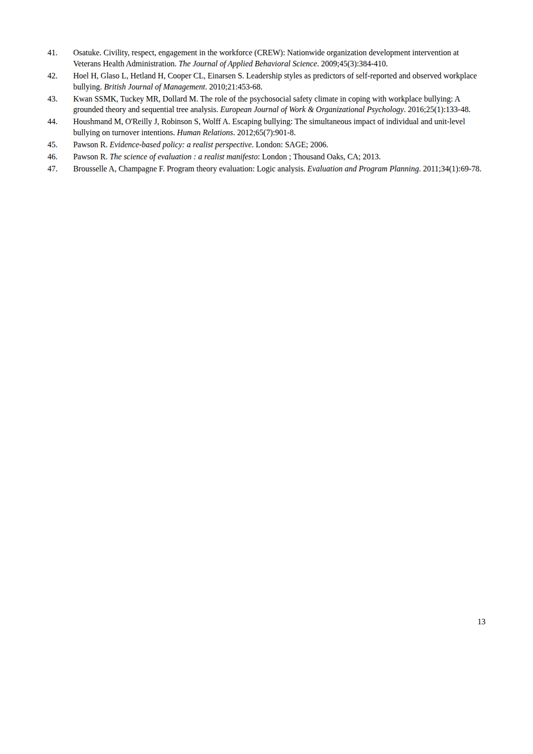41. Osatuke. Civility, respect, engagement in the workforce (CREW): Nationwide organization development intervention at Veterans Health Administration. The Journal of Applied Behavioral Science. 2009;45(3):384-410.
42. Hoel H, Glaso L, Hetland H, Cooper CL, Einarsen S. Leadership styles as predictors of self-reported and observed workplace bullying. British Journal of Management. 2010;21:453-68.
43. Kwan SSMK, Tuckey MR, Dollard M. The role of the psychosocial safety climate in coping with workplace bullying: A grounded theory and sequential tree analysis. European Journal of Work & Organizational Psychology. 2016;25(1):133-48.
44. Houshmand M, O'Reilly J, Robinson S, Wolff A. Escaping bullying: The simultaneous impact of individual and unit-level bullying on turnover intentions. Human Relations. 2012;65(7):901-8.
45. Pawson R. Evidence-based policy: a realist perspective. London: SAGE; 2006.
46. Pawson R. The science of evaluation : a realist manifesto: London ; Thousand Oaks, CA; 2013.
47. Brousselle A, Champagne F. Program theory evaluation: Logic analysis. Evaluation and Program Planning. 2011;34(1):69-78.
13